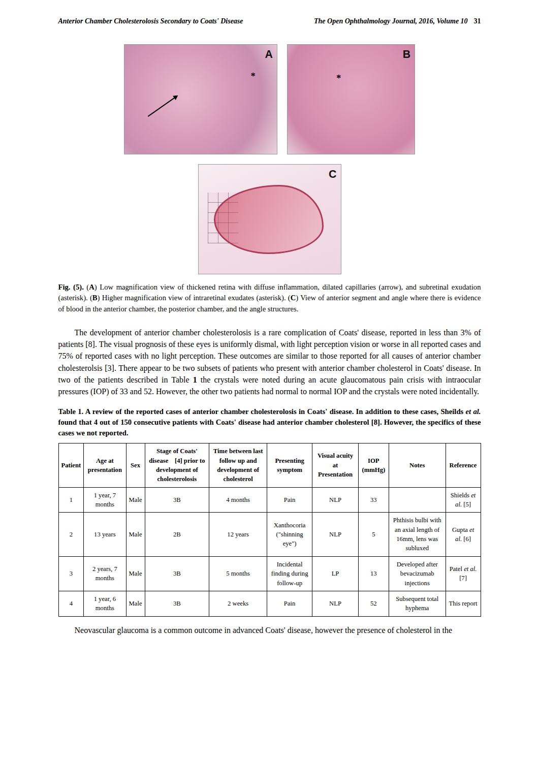Anterior Chamber Cholesterolosis Secondary to Coats' Disease
The Open Ophthalmology Journal, 2016, Volume 10 31
A *
B *
C
Fig. (5). (A) Low magnification view of thickened retina with diffuse inflammation, dilated capillaries (arrow), and subretinal exudation (asterisk). (B) Higher magnification view of intraretinal exudates (asterisk). (C) View of anterior segment and angle where there is evidence of blood in the anterior chamber, the posterior chamber, and the angle structures.
The development of anterior chamber cholesterolosis is a rare complication of Coats' disease, reported in less than 3% of patients [8]. The visual prognosis of these eyes is uniformly dismal, with light perception vision or worse in all reported cases and 75% of reported cases with no light perception. These outcomes are similar to those reported for all causes of anterior chamber cholesterolsis [3]. There appear to be two subsets of patients who present with anterior chamber cholesterol in Coats' disease. In two of the patients described in Table 1 the crystals were noted during an acute glaucomatous pain crisis with intraocular pressures (IOP) of 33 and 52. However, the other two patients had normal to normal IOP and the crystals were noted incidentally.
Table 1. A review of the reported cases of anterior chamber cholesterolosis in Coats' disease. In addition to these cases, Sheilds et al. found that 4 out of 150 consecutive patients with Coats' disease had anterior chamber cholesterol [8]. However, the specifics of these cases we not reported.
| Patient | Age at presentation | Sex | Stage of Coats' disease [4] prior to development of cholesterolosis | Time between last follow up and development of cholesterol | Presenting symptom | Visual acuity at Presentation | IOP (mmHg) | Notes | Reference |
| --- | --- | --- | --- | --- | --- | --- | --- | --- | --- |
| 1 | 1 year, 7 months | Male | 3B | 4 months | Pain | NLP | 33 | | Shields et al. [5] |
| 2 | 13 years | Male | 2B | 12 years | Xanthocoria ("shinning eye") | NLP | 5 | Phthisis bulbi with an axial length of 16mm, lens was subluxed | Gupta et al. [6] |
| 3 | 2 years, 7 months | Male | 3B | 5 months | Incidental finding during follow-up | LP | 13 | Developed after bevacizumab injections | Patel et al. [7] |
| 4 | 1 year, 6 months | Male | 3B | 2 weeks | Pain | NLP | 52 | Subsequent total hyphema | This report |
Neovascular glaucoma is a common outcome in advanced Coats' disease, however the presence of cholesterol in the